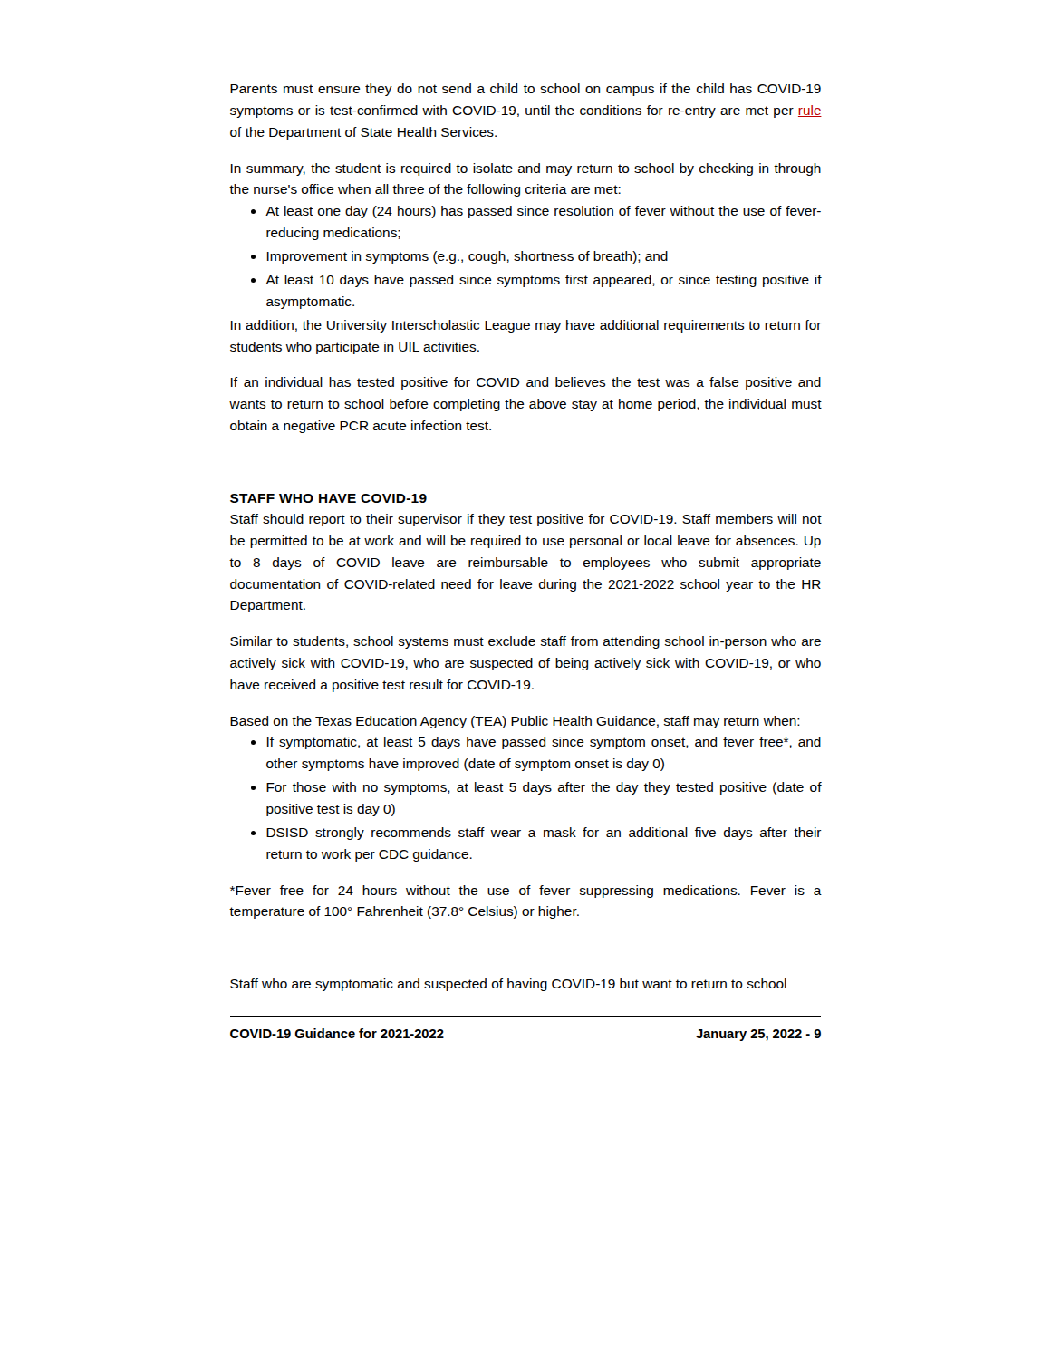Parents must ensure they do not send a child to school on campus if the child has COVID-19 symptoms or is test-confirmed with COVID-19, until the conditions for re-entry are met per rule of the Department of State Health Services.
In summary, the student is required to isolate and may return to school by checking in through the nurse's office when all three of the following criteria are met:
At least one day (24 hours) has passed since resolution of fever without the use of fever-reducing medications;
Improvement in symptoms (e.g., cough, shortness of breath); and
At least 10 days have passed since symptoms first appeared, or since testing positive if asymptomatic.
In addition, the University Interscholastic League may have additional requirements to return for students who participate in UIL activities.
If an individual has tested positive for COVID and believes the test was a false positive and wants to return to school before completing the above stay at home period, the individual must obtain a negative PCR acute infection test.
STAFF WHO HAVE COVID-19
Staff should report to their supervisor if they test positive for COVID-19. Staff members will not be permitted to be at work and will be required to use personal or local leave for absences. Up to 8 days of COVID leave are reimbursable to employees who submit appropriate documentation of COVID-related need for leave during the 2021-2022 school year to the HR Department.
Similar to students, school systems must exclude staff from attending school in-person who are actively sick with COVID-19, who are suspected of being actively sick with COVID-19, or who have received a positive test result for COVID-19.
Based on the Texas Education Agency (TEA) Public Health Guidance, staff may return when:
If symptomatic, at least 5 days have passed since symptom onset, and fever free*, and other symptoms have improved (date of symptom onset is day 0)
For those with no symptoms, at least 5 days after the day they tested positive (date of positive test is day 0)
DSISD strongly recommends staff wear a mask for an additional five days after their return to work per CDC guidance.
*Fever free for 24 hours without the use of fever suppressing medications. Fever is a temperature of 100° Fahrenheit (37.8° Celsius) or higher.
Staff who are symptomatic and suspected of having COVID-19 but want to return to school
COVID-19 Guidance for 2021-2022 January 25, 2022 - 9